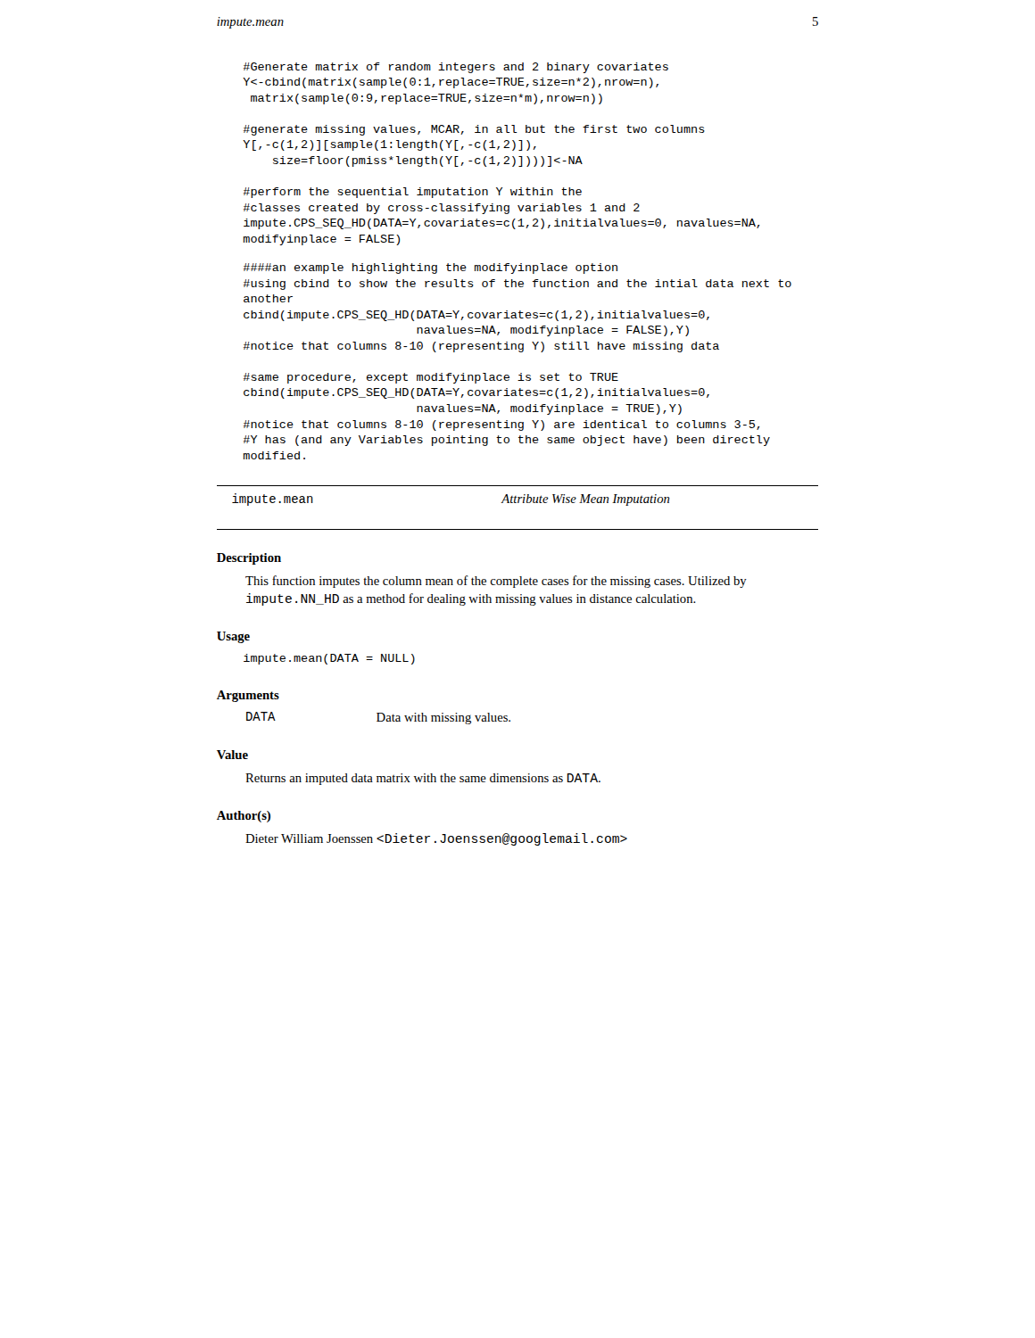impute.mean 5
#Generate matrix of random integers and 2 binary covariates
Y<-cbind(matrix(sample(0:1,replace=TRUE,size=n*2),nrow=n),
 matrix(sample(0:9,replace=TRUE,size=n*m),nrow=n))

#generate missing values, MCAR, in all but the first two columns
Y[,-c(1,2)][sample(1:length(Y[,-c(1,2)]),
    size=floor(pmiss*length(Y[,-c(1,2)])))]<-NA

#perform the sequential imputation Y within the
#classes created by cross-classifying variables 1 and 2
impute.CPS_SEQ_HD(DATA=Y,covariates=c(1,2),initialvalues=0, navalues=NA, modifyinplace = FALSE)
####an example highlighting the modifyinplace option
#using cbind to show the results of the function and the intial data next to another
cbind(impute.CPS_SEQ_HD(DATA=Y,covariates=c(1,2),initialvalues=0,
                        navalues=NA, modifyinplace = FALSE),Y)
#notice that columns 8-10 (representing Y) still have missing data

#same procedure, except modifyinplace is set to TRUE
cbind(impute.CPS_SEQ_HD(DATA=Y,covariates=c(1,2),initialvalues=0,
                        navalues=NA, modifyinplace = TRUE),Y)
#notice that columns 8-10 (representing Y) are identical to columns 3-5,
#Y has (and any Variables pointing to the same object have) been directly modified.
impute.mean
Attribute Wise Mean Imputation
Description
This function imputes the column mean of the complete cases for the missing cases. Utilized by impute.NN_HD as a method for dealing with missing values in distance calculation.
Usage
impute.mean(DATA = NULL)
Arguments
DATA
Data with missing values.
Value
Returns an imputed data matrix with the same dimensions as DATA.
Author(s)
Dieter William Joenssen <Dieter.Joenssen@googlemail.com>